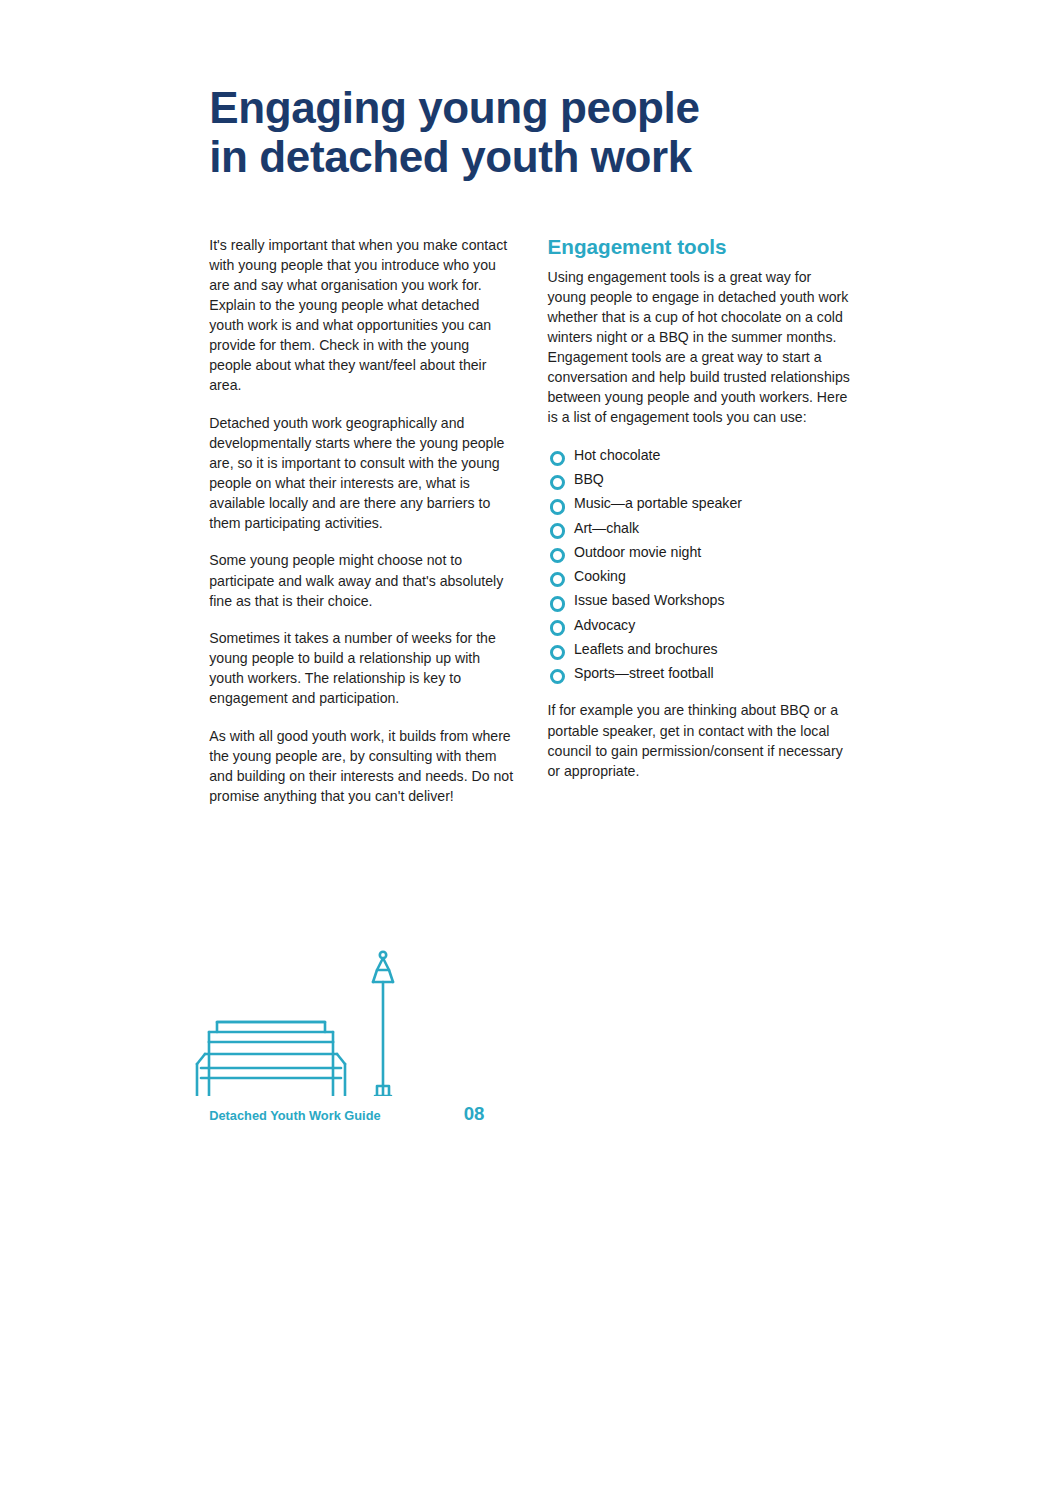Engaging young people
in detached youth work
It's really important that when you make contact with young people that you introduce who you are and say what organisation you work for. Explain to the young people what detached youth work is and what opportunities you can provide for them. Check in with the young people about what they want/feel about their area.
Detached youth work geographically and developmentally starts where the young people are, so it is important to consult with the young people on what their interests are, what is available locally and are there any barriers to them participating activities.
Some young people might choose not to participate and walk away and that's absolutely fine as that is their choice.
Sometimes it takes a number of weeks for the young people to build a relationship up with youth workers. The relationship is key to engagement and participation.
As with all good youth work, it builds from where the young people are, by consulting with them and building on their interests and needs. Do not promise anything that you can't deliver!
Engagement tools
Using engagement tools is a great way for young people to engage in detached youth work whether that is a cup of hot chocolate on a cold winters night or a BBQ in the summer months. Engagement tools are a great way to start a conversation and help build trusted relationships between young people and youth workers. Here is a list of engagement tools you can use:
Hot chocolate
BBQ
Music—a portable speaker
Art—chalk
Outdoor movie night
Cooking
Issue based Workshops
Advocacy
Leaflets and brochures
Sports—street football
If for example you are thinking about BBQ or a portable speaker, get in contact with the local council to gain permission/consent if necessary or appropriate.
Detached Youth Work Guide 08